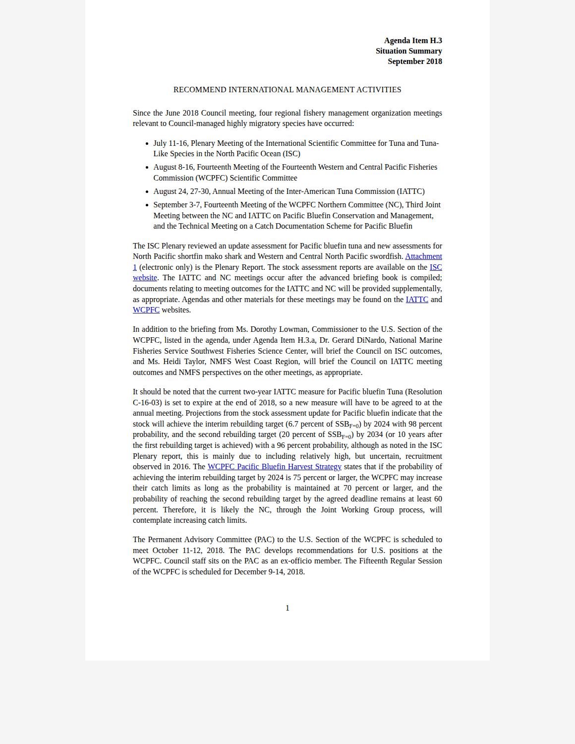Agenda Item H.3
Situation Summary
September 2018
Recommend International Management Activities
Since the June 2018 Council meeting, four regional fishery management organization meetings relevant to Council-managed highly migratory species have occurred:
July 11-16, Plenary Meeting of the International Scientific Committee for Tuna and Tuna-Like Species in the North Pacific Ocean (ISC)
August 8-16, Fourteenth Meeting of the Fourteenth Western and Central Pacific Fisheries Commission (WCPFC) Scientific Committee
August 24, 27-30, Annual Meeting of the Inter-American Tuna Commission (IATTC)
September 3-7, Fourteenth Meeting of the WCPFC Northern Committee (NC), Third Joint Meeting between the NC and IATTC on Pacific Bluefin Conservation and Management, and the Technical Meeting on a Catch Documentation Scheme for Pacific Bluefin
The ISC Plenary reviewed an update assessment for Pacific bluefin tuna and new assessments for North Pacific shortfin mako shark and Western and Central North Pacific swordfish. Attachment 1 (electronic only) is the Plenary Report. The stock assessment reports are available on the ISC website. The IATTC and NC meetings occur after the advanced briefing book is compiled; documents relating to meeting outcomes for the IATTC and NC will be provided supplementally, as appropriate. Agendas and other materials for these meetings may be found on the IATTC and WCPFC websites.
In addition to the briefing from Ms. Dorothy Lowman, Commissioner to the U.S. Section of the WCPFC, listed in the agenda, under Agenda Item H.3.a, Dr. Gerard DiNardo, National Marine Fisheries Service Southwest Fisheries Science Center, will brief the Council on ISC outcomes, and Ms. Heidi Taylor, NMFS West Coast Region, will brief the Council on IATTC meeting outcomes and NMFS perspectives on the other meetings, as appropriate.
It should be noted that the current two-year IATTC measure for Pacific bluefin Tuna (Resolution C-16-03) is set to expire at the end of 2018, so a new measure will have to be agreed to at the annual meeting. Projections from the stock assessment update for Pacific bluefin indicate that the stock will achieve the interim rebuilding target (6.7 percent of SSBF=0) by 2024 with 98 percent probability, and the second rebuilding target (20 percent of SSBF=0) by 2034 (or 10 years after the first rebuilding target is achieved) with a 96 percent probability, although as noted in the ISC Plenary report, this is mainly due to including relatively high, but uncertain, recruitment observed in 2016. The WCPFC Pacific Bluefin Harvest Strategy states that if the probability of achieving the interim rebuilding target by 2024 is 75 percent or larger, the WCPFC may increase their catch limits as long as the probability is maintained at 70 percent or larger, and the probability of reaching the second rebuilding target by the agreed deadline remains at least 60 percent. Therefore, it is likely the NC, through the Joint Working Group process, will contemplate increasing catch limits.
The Permanent Advisory Committee (PAC) to the U.S. Section of the WCPFC is scheduled to meet October 11-12, 2018. The PAC develops recommendations for U.S. positions at the WCPFC. Council staff sits on the PAC as an ex-officio member. The Fifteenth Regular Session of the WCPFC is scheduled for December 9-14, 2018.
1